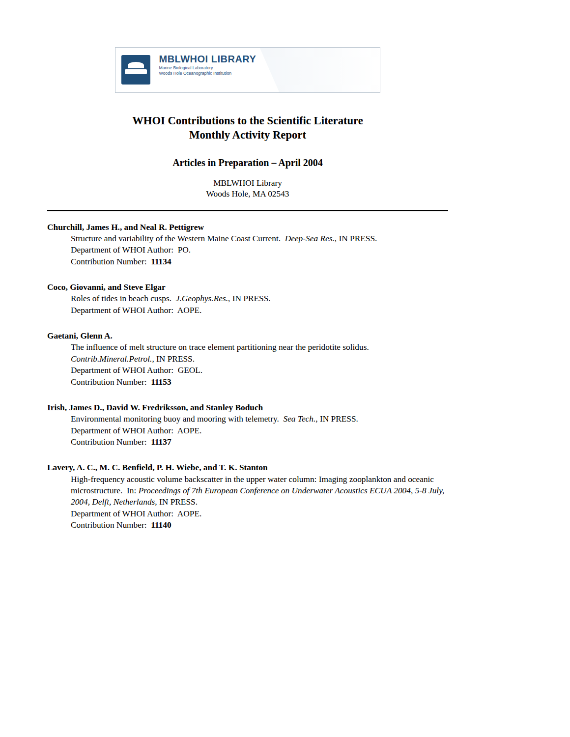MBLWHOI LIBRARY
Marine Biological Laboratory
Woods Hole Oceanographic Institution
WHOI Contributions to the Scientific Literature
Monthly Activity Report
Articles in Preparation – April 2004
MBLWHOI Library
Woods Hole, MA 02543
Churchill, James H., and Neal R. Pettigrew
Structure and variability of the Western Maine Coast Current. Deep-Sea Res., IN PRESS.
Department of WHOI Author: PO.
Contribution Number: 11134
Coco, Giovanni, and Steve Elgar
Roles of tides in beach cusps. J.Geophys.Res., IN PRESS.
Department of WHOI Author: AOPE.
Gaetani, Glenn A.
The influence of melt structure on trace element partitioning near the peridotite solidus.
Contrib.Mineral.Petrol., IN PRESS.
Department of WHOI Author: GEOL.
Contribution Number: 11153
Irish, James D., David W. Fredriksson, and Stanley Boduch
Environmental monitoring buoy and mooring with telemetry. Sea Tech., IN PRESS.
Department of WHOI Author: AOPE.
Contribution Number: 11137
Lavery, A. C., M. C. Benfield, P. H. Wiebe, and T. K. Stanton
High-frequency acoustic volume backscatter in the upper water column: Imaging zooplankton and oceanic microstructure. In: Proceedings of 7th European Conference on Underwater Acoustics ECUA 2004, 5-8 July, 2004, Delft, Netherlands, IN PRESS.
Department of WHOI Author: AOPE.
Contribution Number: 11140